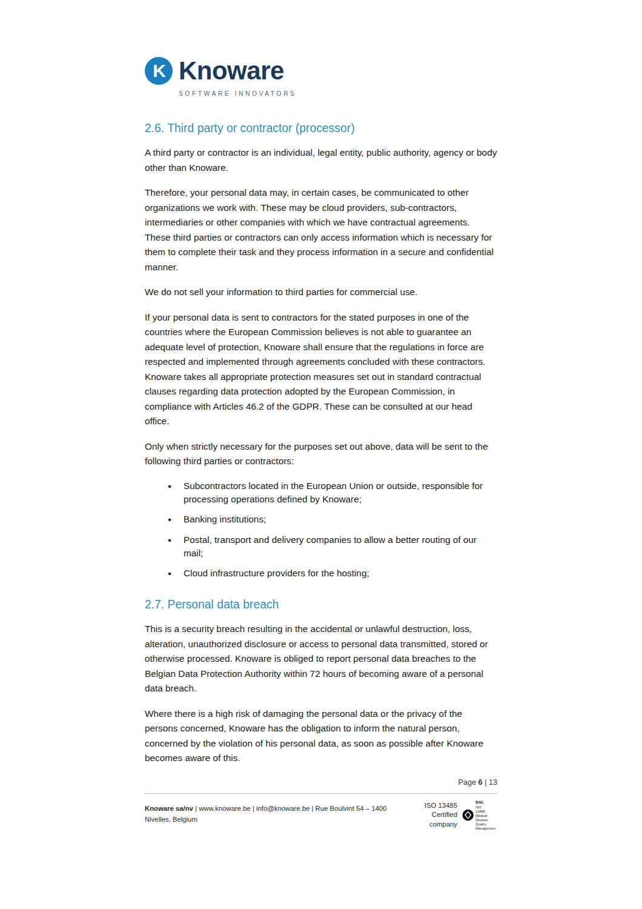K
Knoware
SOFTWARE INNOVATORS
2.6. Third party or contractor (processor)
A third party or contractor is an individual, legal entity, public authority, agency or body other than Knoware.
Therefore, your personal data may, in certain cases, be communicated to other organizations we work with. These may be cloud providers, sub-contractors, intermediaries or other companies with which we have contractual agreements. These third parties or contractors can only access information which is necessary for them to complete their task and they process information in a secure and confidential manner.
We do not sell your information to third parties for commercial use.
If your personal data is sent to contractors for the stated purposes in one of the countries where the European Commission believes is not able to guarantee an adequate level of protection, Knoware shall ensure that the regulations in force are respected and implemented through agreements concluded with these contractors. Knoware takes all appropriate protection measures set out in standard contractual clauses regarding data protection adopted by the European Commission, in compliance with Articles 46.2 of the GDPR. These can be consulted at our head office.
Only when strictly necessary for the purposes set out above, data will be sent to the following third parties or contractors:
Subcontractors located in the European Union or outside, responsible for processing operations defined by Knoware;
Banking institutions;
Postal, transport and delivery companies to allow a better routing of our mail;
Cloud infrastructure providers for the hosting;
2.7. Personal data breach
This is a security breach resulting in the accidental or unlawful destruction, loss, alteration, unauthorized disclosure or access to personal data transmitted, stored or otherwise processed. Knoware is obliged to report personal data breaches to the Belgian Data Protection Authority within 72 hours of becoming aware of a personal data breach.
Where there is a high risk of damaging the personal data or the privacy of the persons concerned, Knoware has the obligation to inform the natural person, concerned by the violation of his personal data, as soon as possible after Knoware becomes aware of this.
Page 6 | 13
Knoware sa/nv | www.knoware.be | info@knoware.be | Rue Boulvint 54 – 1400 Nivelles, Belgium
ISO 13485
Certified company
bsi.
ISO
13485
Medical Devices
Quality
Management